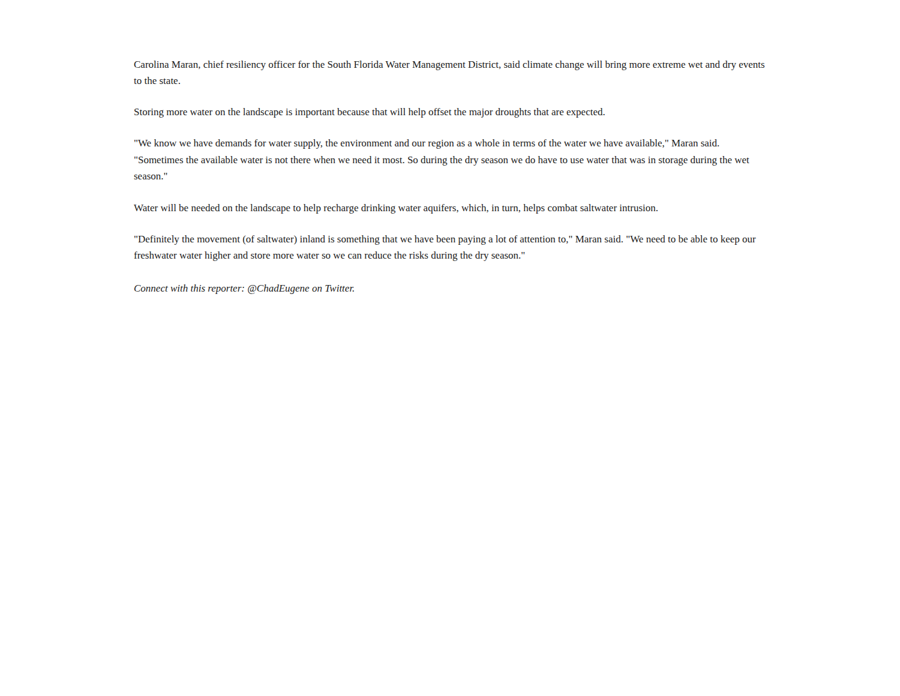Carolina Maran, chief resiliency officer for the South Florida Water Management District, said climate change will bring more extreme wet and dry events to the state.
Storing more water on the landscape is important because that will help offset the major droughts that are expected.
"We know we have demands for water supply, the environment and our region as a whole in terms of the water we have available," Maran said. "Sometimes the available water is not there when we need it most. So during the dry season we do have to use water that was in storage during the wet season."
Water will be needed on the landscape to help recharge drinking water aquifers, which, in turn, helps combat saltwater intrusion.
"Definitely the movement (of saltwater) inland is something that we have been paying a lot of attention to," Maran said. "We need to be able to keep our freshwater water higher and store more water so we can reduce the risks during the dry season."
Connect with this reporter: @ChadEugene on Twitter.